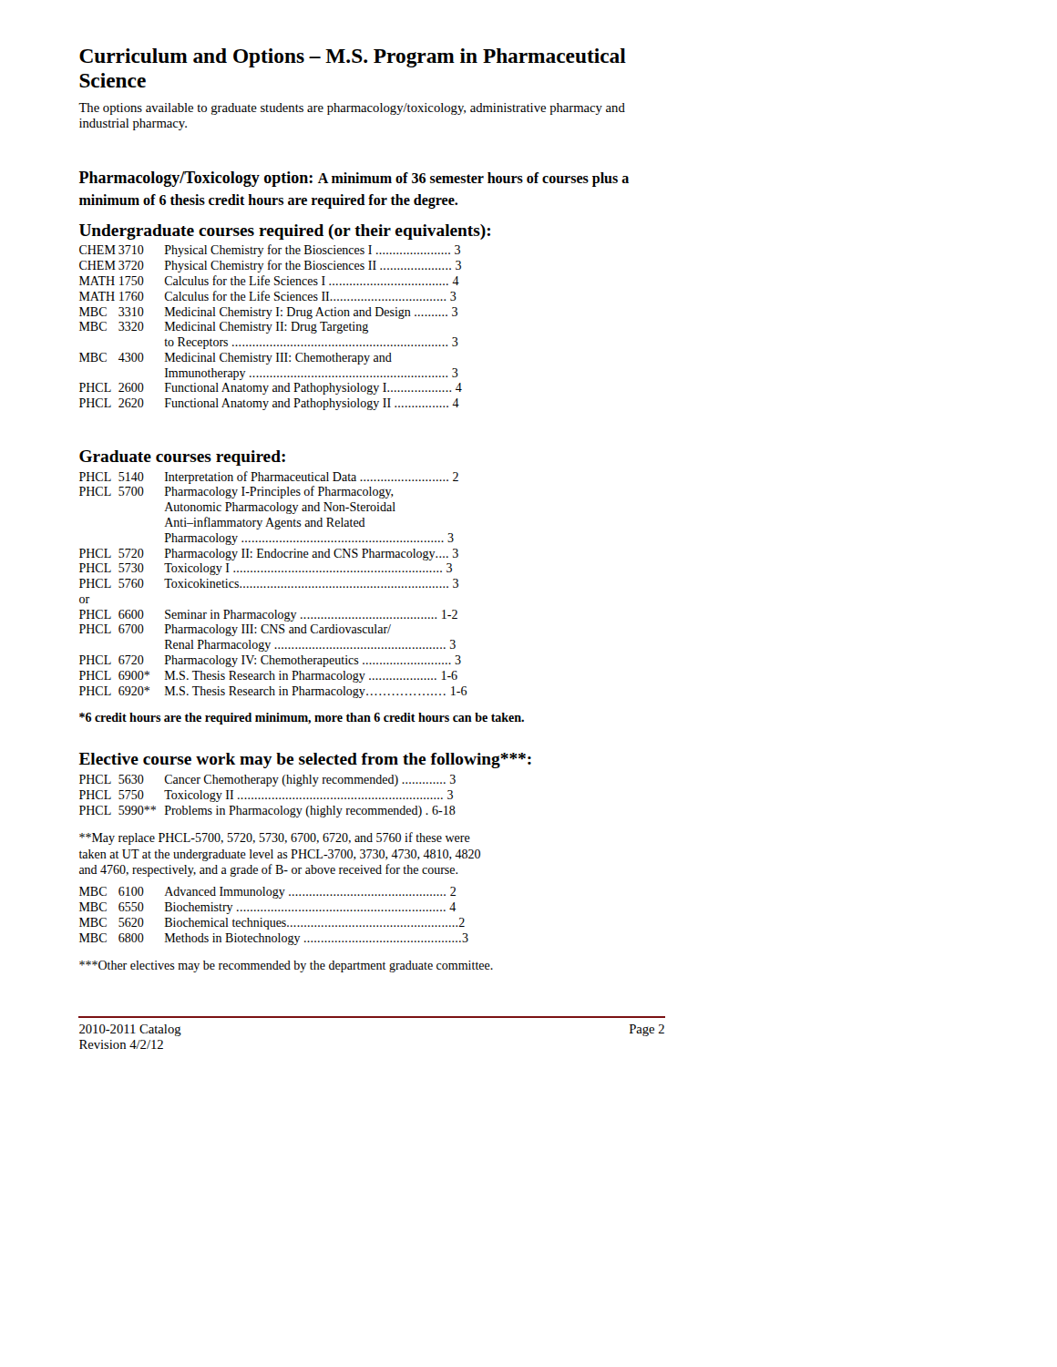Curriculum and Options – M.S. Program in Pharmaceutical Science
The options available to graduate students are pharmacology/toxicology, administrative pharmacy and industrial pharmacy.
Pharmacology/Toxicology option: A minimum of 36 semester hours of courses plus a minimum of 6 thesis credit hours are required for the degree.
Undergraduate courses required (or their equivalents):
| CHEM | 3710 | Physical Chemistry for the Biosciences I ...................... 3 |
| CHEM | 3720 | Physical Chemistry for the Biosciences II ..................... 3 |
| MATH | 1750 | Calculus for the Life Sciences I ................................... 4 |
| MATH | 1760 | Calculus for the Life Sciences II .................................. 3 |
| MBC | 3310 | Medicinal Chemistry I: Drug Action and Design .......... 3 |
| MBC | 3320 | Medicinal Chemistry II: Drug Targeting |
| | | to Receptors ............................................................... 3 |
| MBC | 4300 | Medicinal Chemistry III: Chemotherapy and |
| | | Immunotherapy .......................................................... 3 |
| PHCL | 2600 | Functional Anatomy and Pathophysiology I ................... 4 |
| PHCL | 2620 | Functional Anatomy and Pathophysiology II ................ 4 |
Graduate courses required:
| PHCL | 5140 | Interpretation of Pharmaceutical Data .......................... 2 |
| PHCL | 5700 | Pharmacology I-Principles of Pharmacology, |
| | | Autonomic Pharmacology and Non-Steroidal |
| | | Anti–inflammatory Agents and Related |
| | | Pharmacology ........................................................... 3 |
| PHCL | 5720 | Pharmacology II: Endocrine and CNS Pharmacology .... 3 |
| PHCL | 5730 | Toxicology I ............................................................. 3 |
| PHCL | 5760 | Toxicokinetics ............................................................. 3 |
| or |
| PHCL | 6600 | Seminar in Pharmacology ........................................ 1-2 |
| PHCL | 6700 | Pharmacology III: CNS and Cardiovascular/ |
| | | Renal Pharmacology .................................................. 3 |
| PHCL | 6720 | Pharmacology IV: Chemotherapeutics .......................... 3 |
| PHCL | 6900* | M.S. Thesis Research in Pharmacology .................... 1-6 |
| PHCL | 6920* | M.S. Thesis Research in Pharmacology …………….… 1-6 |
*6 credit hours are the required minimum, more than 6 credit hours can be taken.
Elective course work may be selected from the following***:
| PHCL | 5630 | Cancer Chemotherapy (highly recommended) ............. 3 |
| PHCL | 5750 | Toxicology II ............................................................ 3 |
| PHCL | 5990** | Problems in Pharmacology (highly recommended) . 6-18 |
**May replace PHCL-5700, 5720, 5730, 6700, 6720, and 5760 if these were
taken at UT at the undergraduate level as PHCL-3700, 3730, 4730, 4810, 4820
and 4760, respectively, and a grade of B- or above received for the course.
| MBC | 6100 | Advanced Immunology .............................................. 2 |
| MBC | 6550 | Biochemistry ............................................................. 4 |
| MBC | 5620 | Biochemical techniques .................................................. 2 |
| MBC | 6800 | Methods in Biotechnology .............................................. 3 |
***Other electives may be recommended by the department graduate committee.
2010-2011 Catalog
Revision 4/2/12
Page 2